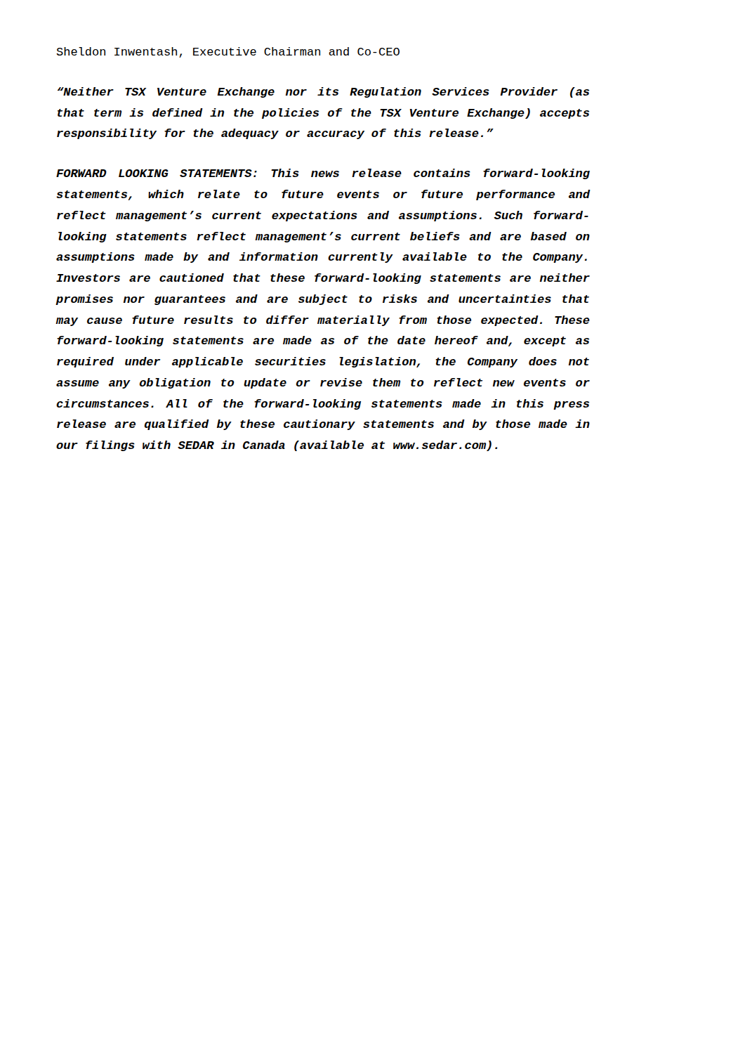Sheldon Inwentash, Executive Chairman and Co-CEO
“Neither TSX Venture Exchange nor its Regulation Services Provider (as that term is defined in the policies of the TSX Venture Exchange) accepts responsibility for the adequacy or accuracy of this release.”
FORWARD LOOKING STATEMENTS: This news release contains forward-looking statements, which relate to future events or future performance and reflect management’s current expectations and assumptions. Such forward-looking statements reflect management’s current beliefs and are based on assumptions made by and information currently available to the Company. Investors are cautioned that these forward-looking statements are neither promises nor guarantees and are subject to risks and uncertainties that may cause future results to differ materially from those expected. These forward-looking statements are made as of the date hereof and, except as required under applicable securities legislation, the Company does not assume any obligation to update or revise them to reflect new events or circumstances. All of the forward-looking statements made in this press release are qualified by these cautionary statements and by those made in our filings with SEDAR in Canada (available at www.sedar.com).